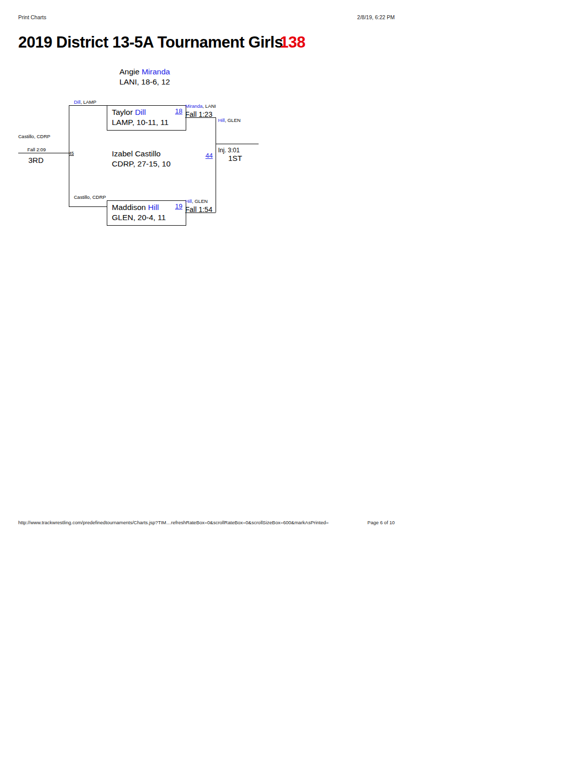Print Charts 2/8/19, 6:22 PM
2019 District 13-5A Tournament Girls138
Angie Miranda LANI, 18-6, 12 Dill, LAMP
Taylor Dill LAMP, 10-11, 11 18 Miranda, LANI Fall 1:23
Hill, GLEN Inj. 3:01 44 1ST
Izabel Castillo CDRP, 27-15, 10 Castillo, CDRP
Maddison Hill GLEN, 20-4, 11 19 Hill, GLEN Fall 1:54
Castillo, CDRP Fall 2:09
3RD 45
http://www.trackwrestling.com/predefinedtournaments/Charts.jsp?TIM…refreshRateBox=0&scrollRateBox=0&scrollSizeBox=600&markAsPrinted= Page 6 of 10